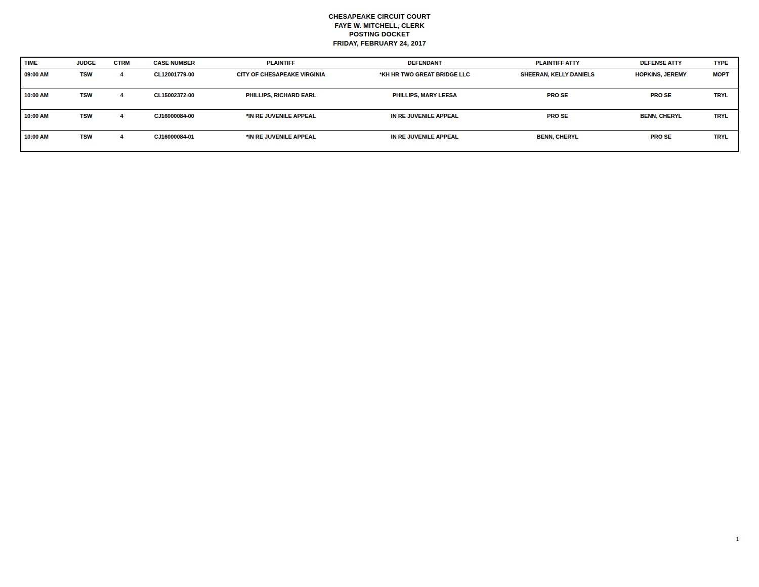CHESAPEAKE CIRCUIT COURT
FAYE W. MITCHELL, CLERK
POSTING DOCKET
FRIDAY, FEBRUARY 24, 2017
Posting Docket
| TIME | JUDGE | CTRM | CASE NUMBER | PLAINTIFF | DEFENDANT | PLAINTIFF ATTY | DEFENSE ATTY | TYPE |
| --- | --- | --- | --- | --- | --- | --- | --- | --- |
| 09:00 AM | TSW | 4 | CL12001779-00 | CITY OF CHESAPEAKE VIRGINIA | *KH HR TWO GREAT BRIDGE LLC | SHEERAN, KELLY DANIELS | HOPKINS, JEREMY | MOPT |
| 10:00 AM | TSW | 4 | CL15002372-00 | PHILLIPS, RICHARD EARL | PHILLIPS, MARY LEESA | PRO SE | PRO SE | TRYL |
| 10:00 AM | TSW | 4 | CJ16000084-00 | *IN RE JUVENILE APPEAL | IN RE JUVENILE APPEAL | PRO SE | BENN, CHERYL | TRYL |
| 10:00 AM | TSW | 4 | CJ16000084-01 | *IN RE JUVENILE APPEAL | IN RE JUVENILE APPEAL | BENN, CHERYL | PRO SE | TRYL |
1